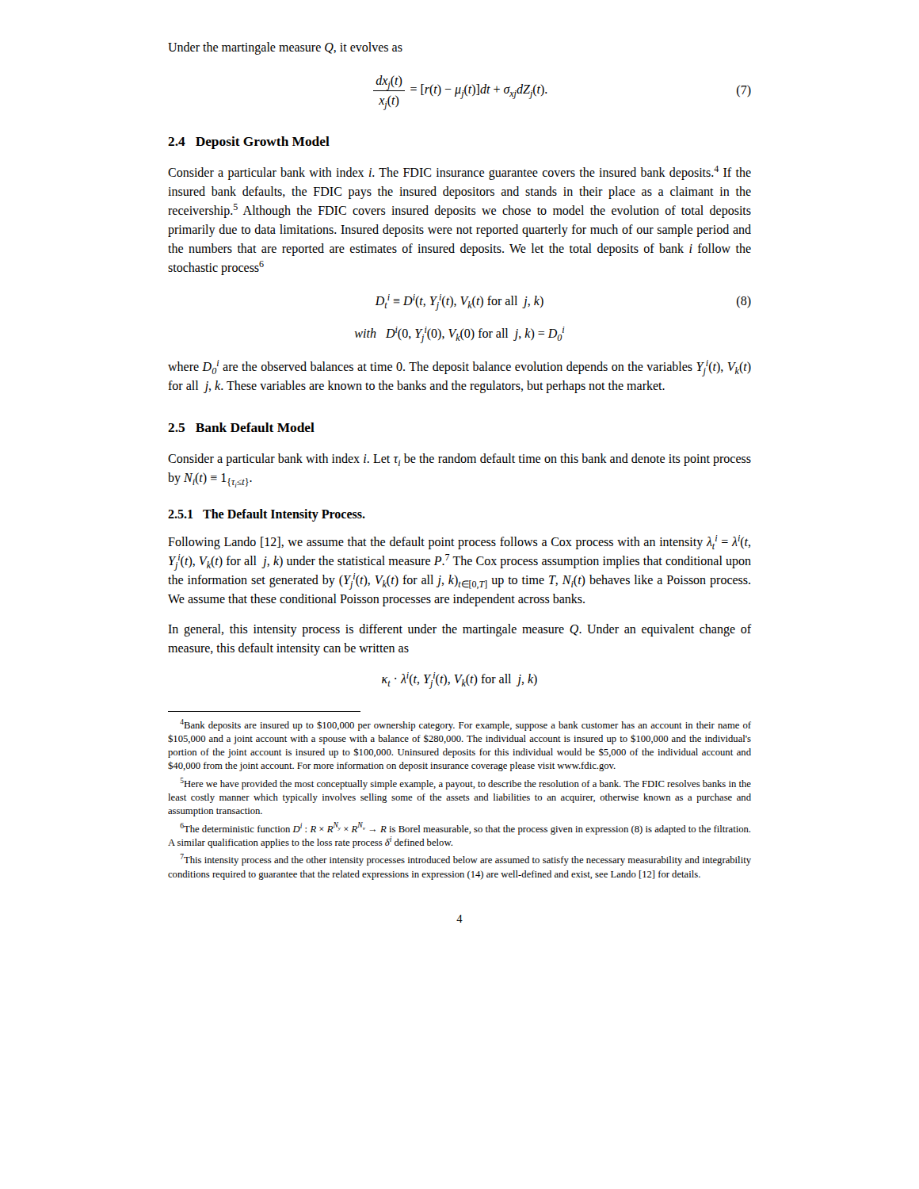Under the martingale measure Q, it evolves as
dxj(t) xj(t) = [r(t) − μj(t)]dt + σxjdZj(t). (7)
2.4 Deposit Growth Model
Consider a particular bank with index i. The FDIC insurance guarantee covers the insured bank deposits.4 If the insured bank defaults, the FDIC pays the insured depositors and stands in their place as a claimant in the receivership.5 Although the FDIC covers insured deposits we chose to model the evolution of total deposits primarily due to data limitations. Insured deposits were not reported quarterly for much of our sample period and the numbers that are reported are estimates of insured deposits. We let the total deposits of bank i follow the stochastic process6
Dti ≡ Di(t, Yji(t), Vk(t) for all j, k) (8)
with Di(0, Yji(0), Vk(0) for all j, k) = D0i
where D0i are the observed balances at time 0. The deposit balance evolution depends on the variables Yji(t), Vk(t) for all j, k. These variables are known to the banks and the regulators, but perhaps not the market.
2.5 Bank Default Model
Consider a particular bank with index i. Let τi be the random default time on this bank and denote its point process by Ni(t) ≡ 1{τi≤t}.
2.5.1 The Default Intensity Process.
Following Lando [12], we assume that the default point process follows a Cox process with an intensity λti = λi(t, Yji(t), Vk(t) for all j, k) under the statistical measure P.7 The Cox process assumption implies that conditional upon the information set generated by (Yji(t), Vk(t) for all j, k)t∈[0,T] up to time T, Ni(t) behaves like a Poisson process. We assume that these conditional Poisson processes are independent across banks.
In general, this intensity process is different under the martingale measure Q. Under an equivalent change of measure, this default intensity can be written as
κt · λi(t, Yji(t), Vk(t) for all j, k)
4Bank deposits are insured up to $100,000 per ownership category. For example, suppose a bank customer has an account in their name of $105,000 and a joint account with a spouse with a balance of $280,000. The individual account is insured up to $100,000 and the individual's portion of the joint account is insured up to $100,000. Uninsured deposits for this individual would be $5,000 of the individual account and $40,000 from the joint account. For more information on deposit insurance coverage please visit www.fdic.gov.
5Here we have provided the most conceptually simple example, a payout, to describe the resolution of a bank. The FDIC resolves banks in the least costly manner which typically involves selling some of the assets and liabilities to an acquirer, otherwise known as a purchase and assumption transaction.
6The deterministic function Di : R × RNy × RNv → R is Borel measurable, so that the process given in expression (8) is adapted to the filtration. A similar qualification applies to the loss rate process δi defined below.
7This intensity process and the other intensity processes introduced below are assumed to satisfy the necessary measurability and integrability conditions required to guarantee that the related expressions in expression (14) are well-defined and exist, see Lando [12] for details.
4